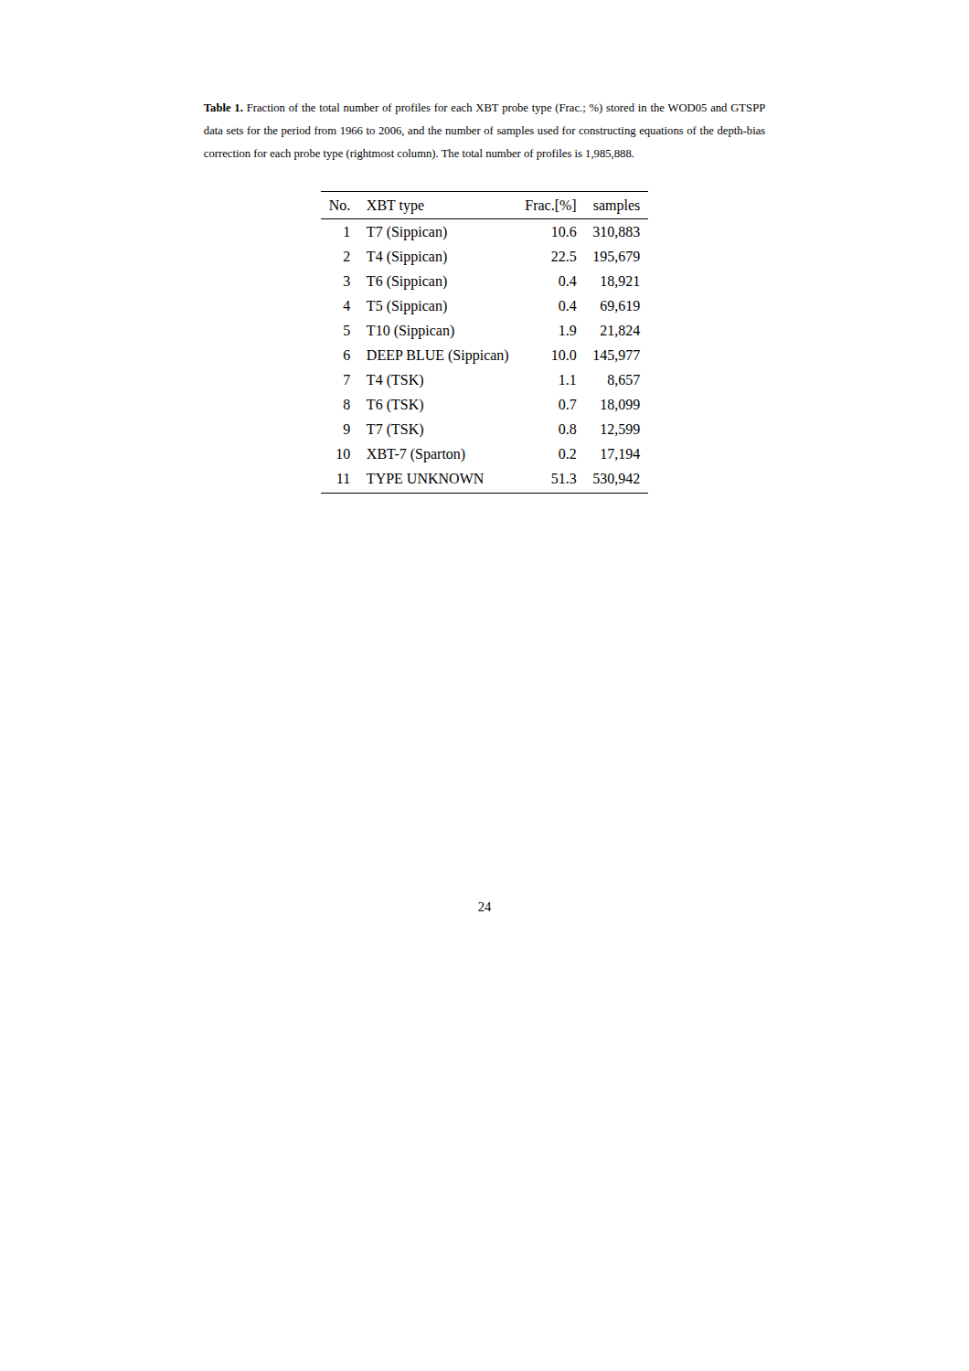Table 1. Fraction of the total number of profiles for each XBT probe type (Frac.; %) stored in the WOD05 and GTSPP data sets for the period from 1966 to 2006, and the number of samples used for constructing equations of the depth-bias correction for each probe type (rightmost column). The total number of profiles is 1,985,888.
| No. | XBT type | Frac.[%] | samples |
| --- | --- | --- | --- |
| 1 | T7 (Sippican) | 10.6 | 310,883 |
| 2 | T4 (Sippican) | 22.5 | 195,679 |
| 3 | T6 (Sippican) | 0.4 | 18,921 |
| 4 | T5 (Sippican) | 0.4 | 69,619 |
| 5 | T10 (Sippican) | 1.9 | 21,824 |
| 6 | DEEP BLUE (Sippican) | 10.0 | 145,977 |
| 7 | T4 (TSK) | 1.1 | 8,657 |
| 8 | T6 (TSK) | 0.7 | 18,099 |
| 9 | T7 (TSK) | 0.8 | 12,599 |
| 10 | XBT-7 (Sparton) | 0.2 | 17,194 |
| 11 | TYPE UNKNOWN | 51.3 | 530,942 |
24